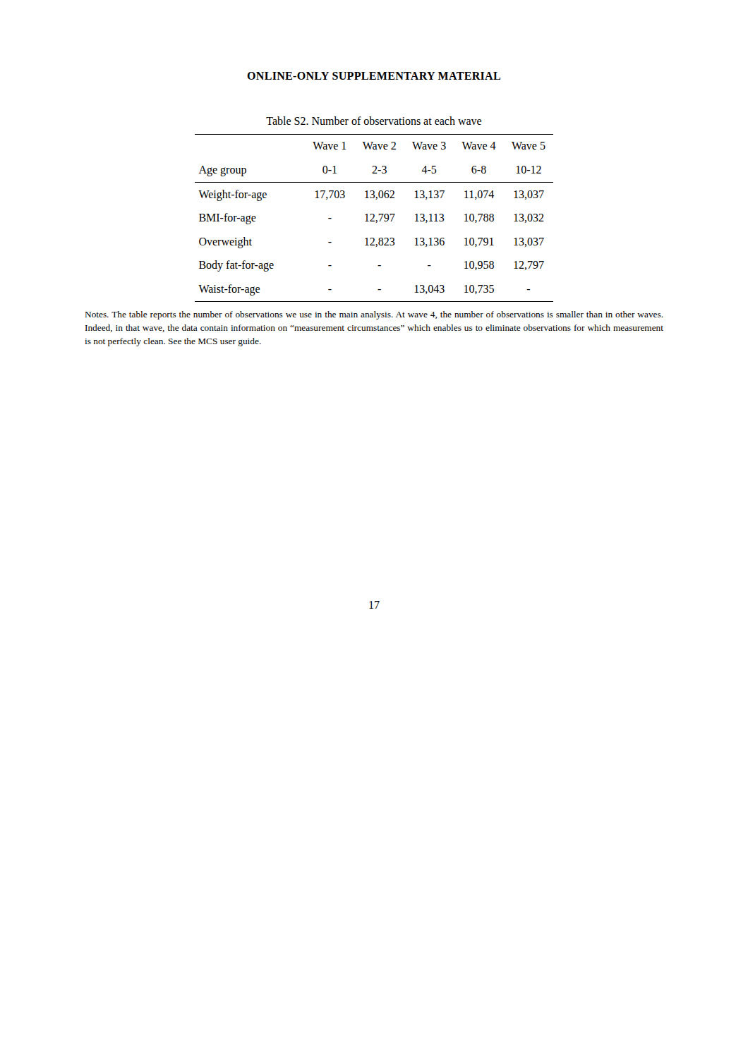ONLINE-ONLY SUPPLEMENTARY MATERIAL
Table S2. Number of observations at each wave
| | Wave 1 | Wave 2 | Wave 3 | Wave 4 | Wave 5 |
| --- | --- | --- | --- | --- | --- |
| Age group | 0-1 | 2-3 | 4-5 | 6-8 | 10-12 |
| Weight-for-age | 17,703 | 13,062 | 13,137 | 11,074 | 13,037 |
| BMI-for-age | - | 12,797 | 13,113 | 10,788 | 13,032 |
| Overweight | - | 12,823 | 13,136 | 10,791 | 13,037 |
| Body fat-for-age | - | - | - | 10,958 | 12,797 |
| Waist-for-age | - | - | 13,043 | 10,735 | - |
Notes. The table reports the number of observations we use in the main analysis. At wave 4, the number of observations is smaller than in other waves. Indeed, in that wave, the data contain information on “measurement circumstances” which enables us to eliminate observations for which measurement is not perfectly clean. See the MCS user guide.
17